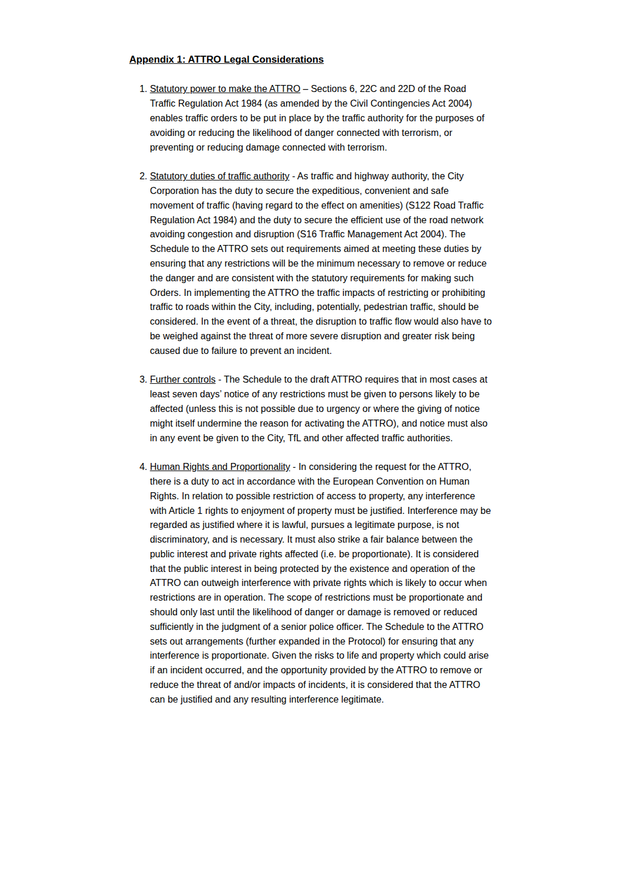Appendix 1: ATTRO Legal Considerations
Statutory power to make the ATTRO – Sections 6, 22C and 22D of the Road Traffic Regulation Act 1984 (as amended by the Civil Contingencies Act 2004) enables traffic orders to be put in place by the traffic authority for the purposes of avoiding or reducing the likelihood of danger connected with terrorism, or preventing or reducing damage connected with terrorism.
Statutory duties of traffic authority - As traffic and highway authority, the City Corporation has the duty to secure the expeditious, convenient and safe movement of traffic (having regard to the effect on amenities) (S122 Road Traffic Regulation Act 1984) and the duty to secure the efficient use of the road network avoiding congestion and disruption (S16 Traffic Management Act 2004). The Schedule to the ATTRO sets out requirements aimed at meeting these duties by ensuring that any restrictions will be the minimum necessary to remove or reduce the danger and are consistent with the statutory requirements for making such Orders. In implementing the ATTRO the traffic impacts of restricting or prohibiting traffic to roads within the City, including, potentially, pedestrian traffic, should be considered. In the event of a threat, the disruption to traffic flow would also have to be weighed against the threat of more severe disruption and greater risk being caused due to failure to prevent an incident.
Further controls - The Schedule to the draft ATTRO requires that in most cases at least seven days’ notice of any restrictions must be given to persons likely to be affected (unless this is not possible due to urgency or where the giving of notice might itself undermine the reason for activating the ATTRO), and notice must also in any event be given to the City, TfL and other affected traffic authorities.
Human Rights and Proportionality - In considering the request for the ATTRO, there is a duty to act in accordance with the European Convention on Human Rights. In relation to possible restriction of access to property, any interference with Article 1 rights to enjoyment of property must be justified. Interference may be regarded as justified where it is lawful, pursues a legitimate purpose, is not discriminatory, and is necessary. It must also strike a fair balance between the public interest and private rights affected (i.e. be proportionate). It is considered that the public interest in being protected by the existence and operation of the ATTRO can outweigh interference with private rights which is likely to occur when restrictions are in operation. The scope of restrictions must be proportionate and should only last until the likelihood of danger or damage is removed or reduced sufficiently in the judgment of a senior police officer. The Schedule to the ATTRO sets out arrangements (further expanded in the Protocol) for ensuring that any interference is proportionate. Given the risks to life and property which could arise if an incident occurred, and the opportunity provided by the ATTRO to remove or reduce the threat of and/or impacts of incidents, it is considered that the ATTRO can be justified and any resulting interference legitimate.